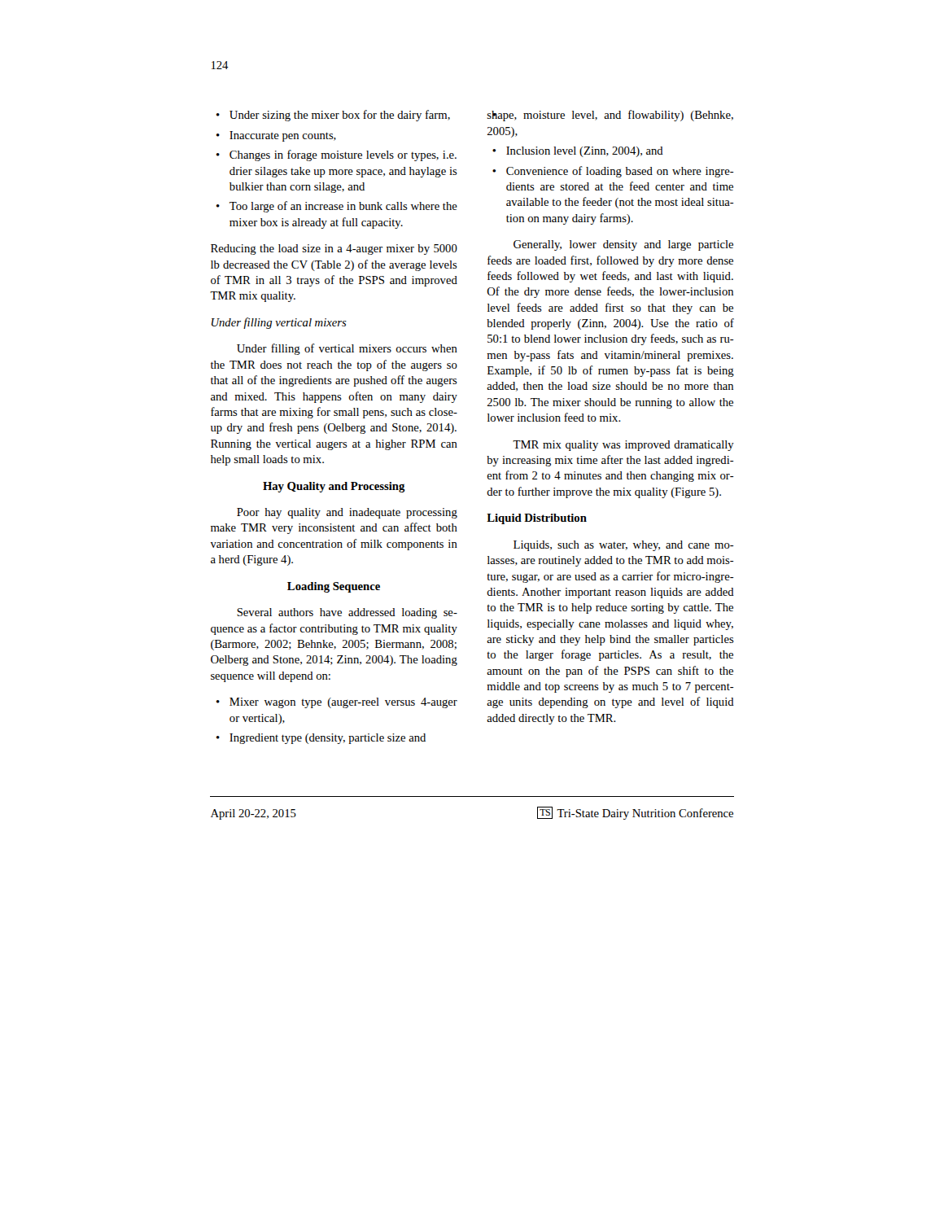124
Under sizing the mixer box for the dairy farm,
Inaccurate pen counts,
Changes in forage moisture levels or types, i.e. drier silages take up more space, and haylage is bulkier than corn silage, and
Too large of an increase in bunk calls where the mixer box is already at full capacity.
Reducing the load size in a 4-auger mixer by 5000 lb decreased the CV (Table 2) of the average levels of TMR in all 3 trays of the PSPS and improved TMR mix quality.
Under filling vertical mixers
Under filling of vertical mixers occurs when the TMR does not reach the top of the augers so that all of the ingredients are pushed off the augers and mixed. This happens often on many dairy farms that are mixing for small pens, such as close-up dry and fresh pens (Oelberg and Stone, 2014). Running the vertical augers at a higher RPM can help small loads to mix.
Hay Quality and Processing
Poor hay quality and inadequate processing make TMR very inconsistent and can affect both variation and concentration of milk components in a herd (Figure 4).
Loading Sequence
Several authors have addressed loading sequence as a factor contributing to TMR mix quality (Barmore, 2002; Behnke, 2005; Biermann, 2008; Oelberg and Stone, 2014; Zinn, 2004). The loading sequence will depend on:
Mixer wagon type (auger-reel versus 4-auger or vertical),
Ingredient type (density, particle size and
shape, moisture level, and flowability) (Behnke, 2005),
Inclusion level (Zinn, 2004), and
Convenience of loading based on where ingredients are stored at the feed center and time available to the feeder (not the most ideal situation on many dairy farms).
Generally, lower density and large particle feeds are loaded first, followed by dry more dense feeds followed by wet feeds, and last with liquid. Of the dry more dense feeds, the lower-inclusion level feeds are added first so that they can be blended properly (Zinn, 2004). Use the ratio of 50:1 to blend lower inclusion dry feeds, such as rumen by-pass fats and vitamin/mineral premixes. Example, if 50 lb of rumen by-pass fat is being added, then the load size should be no more than 2500 lb. The mixer should be running to allow the lower inclusion feed to mix.
TMR mix quality was improved dramatically by increasing mix time after the last added ingredient from 2 to 4 minutes and then changing mix order to further improve the mix quality (Figure 5).
Liquid Distribution
Liquids, such as water, whey, and cane molasses, are routinely added to the TMR to add moisture, sugar, or are used as a carrier for micro-ingredients. Another important reason liquids are added to the TMR is to help reduce sorting by cattle. The liquids, especially cane molasses and liquid whey, are sticky and they help bind the smaller particles to the larger forage particles. As a result, the amount on the pan of the PSPS can shift to the middle and top screens by as much 5 to 7 percentage units depending on type and level of liquid added directly to the TMR.
April 20-22, 2015
TS Tri-State Dairy Nutrition Conference